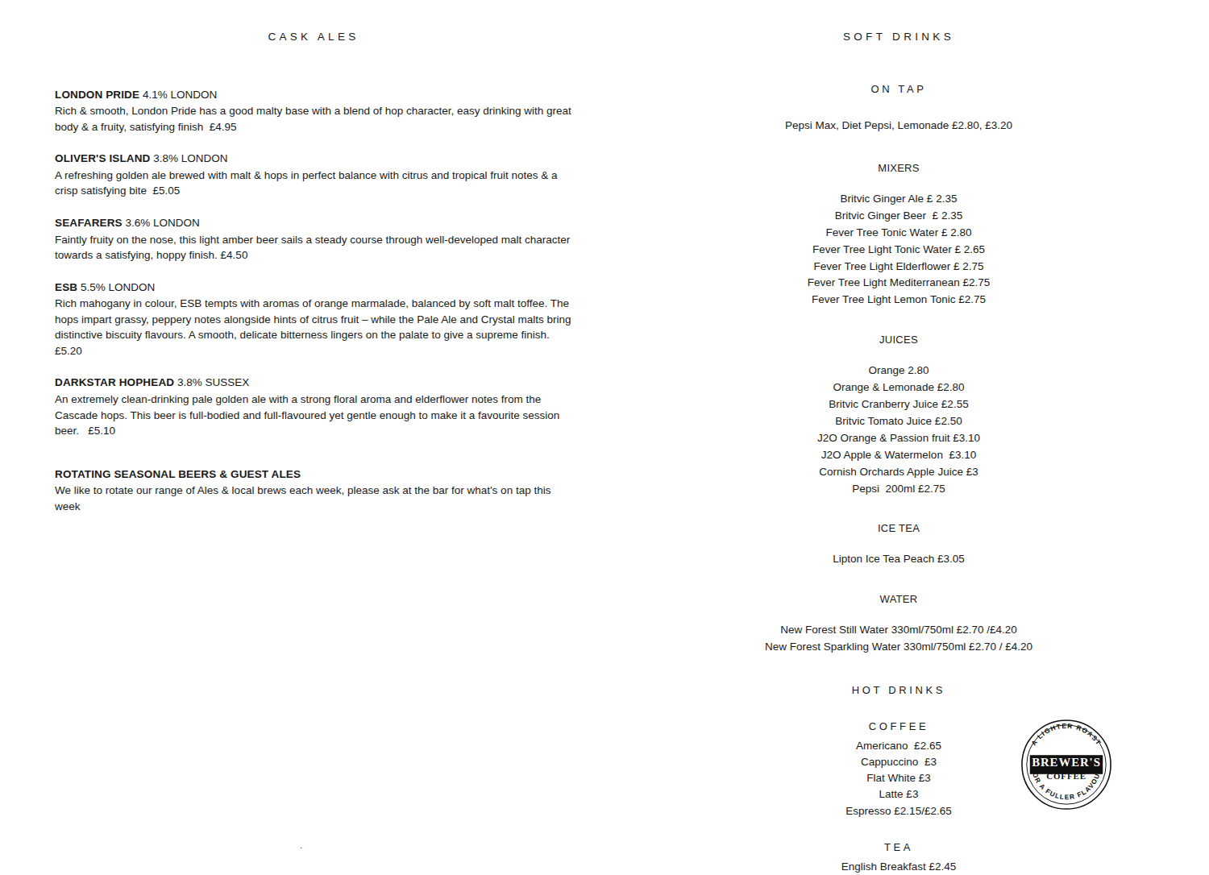CASK ALES
LONDON PRIDE 4.1% LONDON
Rich & smooth, London Pride has a good malty base with a blend of hop character, easy drinking with great body & a fruity, satisfying finish £4.95
OLIVER'S ISLAND 3.8% LONDON
A refreshing golden ale brewed with malt & hops in perfect balance with citrus and tropical fruit notes & a crisp satisfying bite £5.05
SEAFARERS 3.6% LONDON
Faintly fruity on the nose, this light amber beer sails a steady course through well-developed malt character towards a satisfying, hoppy finish. £4.50
ESB 5.5% LONDON
Rich mahogany in colour, ESB tempts with aromas of orange marmalade, balanced by soft malt toffee. The hops impart grassy, peppery notes alongside hints of citrus fruit – while the Pale Ale and Crystal malts bring distinctive biscuity flavours. A smooth, delicate bitterness lingers on the palate to give a supreme finish. £5.20
DARKSTAR HOPHEAD 3.8% SUSSEX
An extremely clean-drinking pale golden ale with a strong floral aroma and elderflower notes from the Cascade hops. This beer is full-bodied and full-flavoured yet gentle enough to make it a favourite session beer. £5.10
ROTATING SEASONAL BEERS & GUEST ALES
We like to rotate our range of Ales & local brews each week, please ask at the bar for what's on tap this week
SOFT DRINKS
ON TAP
Pepsi Max, Diet Pepsi, Lemonade £2.80, £3.20
MIXERS
Britvic Ginger Ale £ 2.35
Britvic Ginger Beer £ 2.35
Fever Tree Tonic Water £ 2.80
Fever Tree Light Tonic Water £ 2.65
Fever Tree Light Elderflower £ 2.75
Fever Tree Light Mediterranean £2.75
Fever Tree Light Lemon Tonic £2.75
JUICES
Orange 2.80
Orange & Lemonade £2.80
Britvic Cranberry Juice £2.55
Britvic Tomato Juice £2.50
J2O Orange & Passion fruit £3.10
J2O Apple & Watermelon £3.10
Cornish Orchards Apple Juice £3
Pepsi 200ml £2.75
ICE TEA
Lipton Ice Tea Peach £3.05
WATER
New Forest Still Water 330ml/750ml £2.70 /£4.20
New Forest Sparkling Water 330ml/750ml £2.70 / £4.20
HOT DRINKS
COFFEE
Americano £2.65
Cappuccino £3
Flat White £3
Latte £3
Espresso £2.15/£2.65
TEA
English Breakfast £2.45
A LIGHTER ROAST FOR A FULLER FLAVOUR BREWER'S COFFEE
.